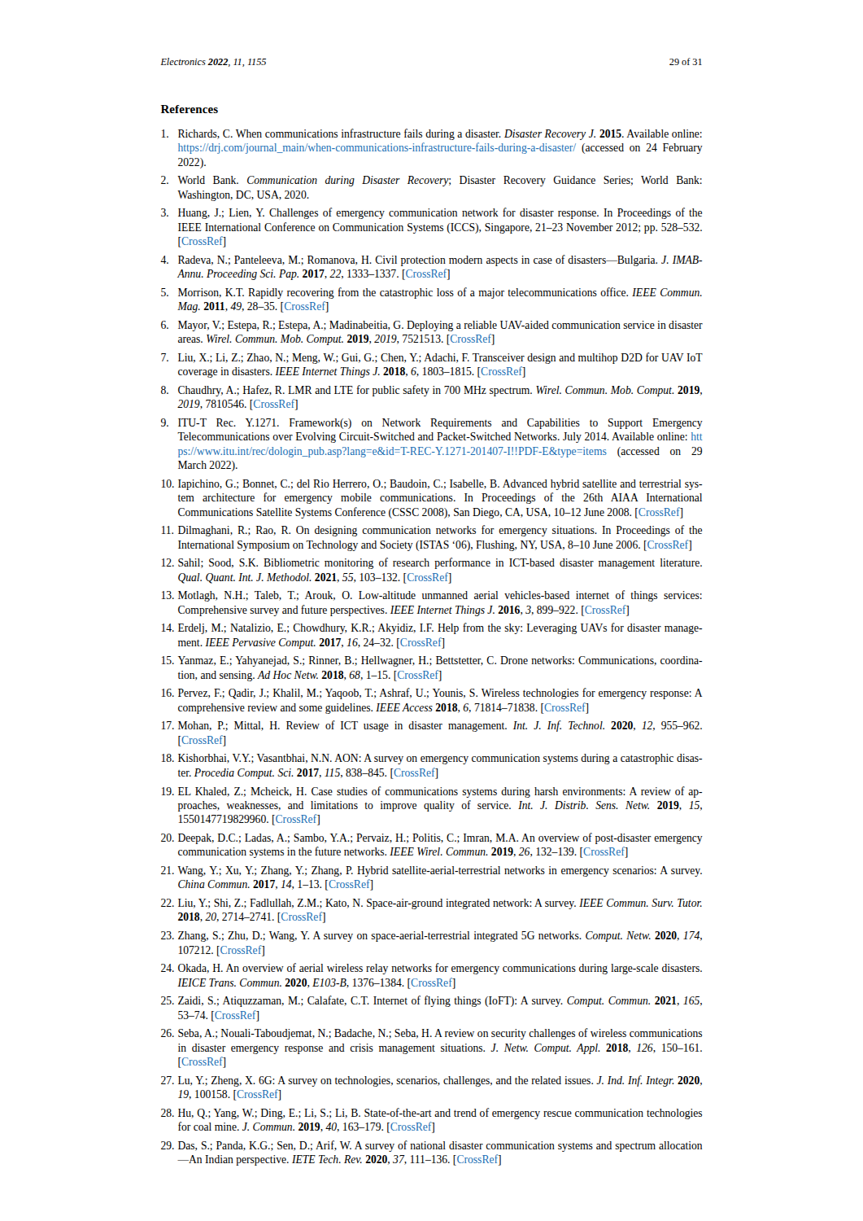Electronics 2022, 11, 1155
29 of 31
References
Richards, C. When communications infrastructure fails during a disaster. Disaster Recovery J. 2015. Available online: https://drj.com/journal_main/when-communications-infrastructure-fails-during-a-disaster/ (accessed on 24 February 2022).
World Bank. Communication during Disaster Recovery; Disaster Recovery Guidance Series; World Bank: Washington, DC, USA, 2020.
Huang, J.; Lien, Y. Challenges of emergency communication network for disaster response. In Proceedings of the IEEE International Conference on Communication Systems (ICCS), Singapore, 21–23 November 2012; pp. 528–532. [CrossRef]
Radeva, N.; Panteleeva, M.; Romanova, H. Civil protection modern aspects in case of disasters—Bulgaria. J. IMAB-Annu. Proceeding Sci. Pap. 2017, 22, 1333–1337. [CrossRef]
Morrison, K.T. Rapidly recovering from the catastrophic loss of a major telecommunications office. IEEE Commun. Mag. 2011, 49, 28–35. [CrossRef]
Mayor, V.; Estepa, R.; Estepa, A.; Madinabeitia, G. Deploying a reliable UAV-aided communication service in disaster areas. Wirel. Commun. Mob. Comput. 2019, 2019, 7521513. [CrossRef]
Liu, X.; Li, Z.; Zhao, N.; Meng, W.; Gui, G.; Chen, Y.; Adachi, F. Transceiver design and multihop D2D for UAV IoT coverage in disasters. IEEE Internet Things J. 2018, 6, 1803–1815. [CrossRef]
Chaudhry, A.; Hafez, R. LMR and LTE for public safety in 700 MHz spectrum. Wirel. Commun. Mob. Comput. 2019, 2019, 7810546. [CrossRef]
ITU-T Rec. Y.1271. Framework(s) on Network Requirements and Capabilities to Support Emergency Telecommunications over Evolving Circuit-Switched and Packet-Switched Networks. July 2014. Available online: https://www.itu.int/rec/dologin_pub.asp?lang=e&id=T-REC-Y.1271-201407-I!!PDF-E&type=items (accessed on 29 March 2022).
Iapichino, G.; Bonnet, C.; del Rio Herrero, O.; Baudoin, C.; Isabelle, B. Advanced hybrid satellite and terrestrial system architecture for emergency mobile communications. In Proceedings of the 26th AIAA International Communications Satellite Systems Conference (CSSC 2008), San Diego, CA, USA, 10–12 June 2008. [CrossRef]
Dilmaghani, R.; Rao, R. On designing communication networks for emergency situations. In Proceedings of the International Symposium on Technology and Society (ISTAS ‘06), Flushing, NY, USA, 8–10 June 2006. [CrossRef]
Sahil; Sood, S.K. Bibliometric monitoring of research performance in ICT-based disaster management literature. Qual. Quant. Int. J. Methodol. 2021, 55, 103–132. [CrossRef]
Motlagh, N.H.; Taleb, T.; Arouk, O. Low-altitude unmanned aerial vehicles-based internet of things services: Comprehensive survey and future perspectives. IEEE Internet Things J. 2016, 3, 899–922. [CrossRef]
Erdelj, M.; Natalizio, E.; Chowdhury, K.R.; Akyidiz, I.F. Help from the sky: Leveraging UAVs for disaster management. IEEE Pervasive Comput. 2017, 16, 24–32. [CrossRef]
Yanmaz, E.; Yahyanejad, S.; Rinner, B.; Hellwagner, H.; Bettstetter, C. Drone networks: Communications, coordination, and sensing. Ad Hoc Netw. 2018, 68, 1–15. [CrossRef]
Pervez, F.; Qadir, J.; Khalil, M.; Yaqoob, T.; Ashraf, U.; Younis, S. Wireless technologies for emergency response: A comprehensive review and some guidelines. IEEE Access 2018, 6, 71814–71838. [CrossRef]
Mohan, P.; Mittal, H. Review of ICT usage in disaster management. Int. J. Inf. Technol. 2020, 12, 955–962. [CrossRef]
Kishorbhai, V.Y.; Vasantbhai, N.N. AON: A survey on emergency communication systems during a catastrophic disaster. Procedia Comput. Sci. 2017, 115, 838–845. [CrossRef]
EL Khaled, Z.; Mcheick, H. Case studies of communications systems during harsh environments: A review of approaches, weaknesses, and limitations to improve quality of service. Int. J. Distrib. Sens. Netw. 2019, 15, 1550147719829960. [CrossRef]
Deepak, D.C.; Ladas, A.; Sambo, Y.A.; Pervaiz, H.; Politis, C.; Imran, M.A. An overview of post-disaster emergency communication systems in the future networks. IEEE Wirel. Commun. 2019, 26, 132–139. [CrossRef]
Wang, Y.; Xu, Y.; Zhang, Y.; Zhang, P. Hybrid satellite-aerial-terrestrial networks in emergency scenarios: A survey. China Commun. 2017, 14, 1–13. [CrossRef]
Liu, Y.; Shi, Z.; Fadlullah, Z.M.; Kato, N. Space-air-ground integrated network: A survey. IEEE Commun. Surv. Tutor. 2018, 20, 2714–2741. [CrossRef]
Zhang, S.; Zhu, D.; Wang, Y. A survey on space-aerial-terrestrial integrated 5G networks. Comput. Netw. 2020, 174, 107212. [CrossRef]
Okada, H. An overview of aerial wireless relay networks for emergency communications during large-scale disasters. IEICE Trans. Commun. 2020, E103-B, 1376–1384. [CrossRef]
Zaidi, S.; Atiquzzaman, M.; Calafate, C.T. Internet of flying things (IoFT): A survey. Comput. Commun. 2021, 165, 53–74. [CrossRef]
Seba, A.; Nouali-Taboudjemat, N.; Badache, N.; Seba, H. A review on security challenges of wireless communications in disaster emergency response and crisis management situations. J. Netw. Comput. Appl. 2018, 126, 150–161. [CrossRef]
Lu, Y.; Zheng, X. 6G: A survey on technologies, scenarios, challenges, and the related issues. J. Ind. Inf. Integr. 2020, 19, 100158. [CrossRef]
Hu, Q.; Yang, W.; Ding, E.; Li, S.; Li, B. State-of-the-art and trend of emergency rescue communication technologies for coal mine. J. Commun. 2019, 40, 163–179. [CrossRef]
Das, S.; Panda, K.G.; Sen, D.; Arif, W. A survey of national disaster communication systems and spectrum allocation—An Indian perspective. IETE Tech. Rev. 2020, 37, 111–136. [CrossRef]